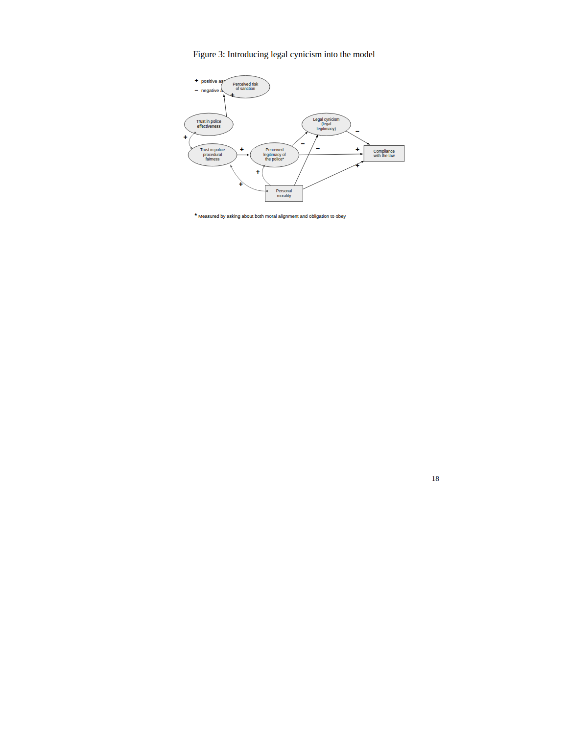Figure 3: Introducing legal cynicism into the model
+positive association
–negative association
Perceived risk of sanction Trust in police effectiveness Trust in police procedural fairness Perceived legitimacy of the police* Legal cynicism (legal legitimacy) Personal morality Compliance with the law + + + – – – + + + +
* Measured by asking about both moral alignment and obligation to obey
18